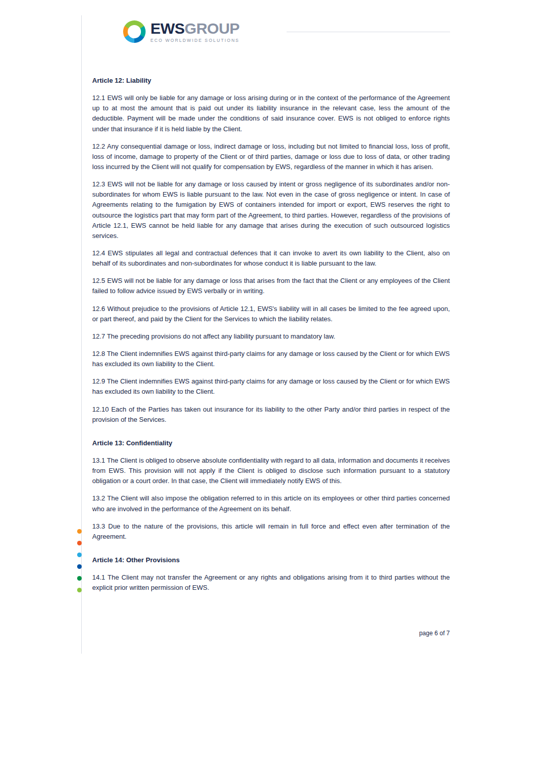EWSGROUP
Eco Worldwide Solutions
Article 12: Liability
12.1 EWS will only be liable for any damage or loss arising during or in the context of the performance of the Agreement up to at most the amount that is paid out under its liability insurance in the relevant case, less the amount of the deductible. Payment will be made under the conditions of said insurance cover. EWS is not obliged to enforce rights under that insurance if it is held liable by the Client.
12.2 Any consequential damage or loss, indirect damage or loss, including but not limited to financial loss, loss of profit, loss of income, damage to property of the Client or of third parties, damage or loss due to loss of data, or other trading loss incurred by the Client will not qualify for compensation by EWS, regardless of the manner in which it has arisen.
12.3 EWS will not be liable for any damage or loss caused by intent or gross negligence of its subordinates and/or non-subordinates for whom EWS is liable pursuant to the law. Not even in the case of gross negligence or intent. In case of Agreements relating to the fumigation by EWS of containers intended for import or export, EWS reserves the right to outsource the logistics part that may form part of the Agreement, to third parties. However, regardless of the provisions of Article 12.1, EWS cannot be held liable for any damage that arises during the execution of such outsourced logistics services.
12.4 EWS stipulates all legal and contractual defences that it can invoke to avert its own liability to the Client, also on behalf of its subordinates and non-subordinates for whose conduct it is liable pursuant to the law.
12.5 EWS will not be liable for any damage or loss that arises from the fact that the Client or any employees of the Client failed to follow advice issued by EWS verbally or in writing.
12.6 Without prejudice to the provisions of Article 12.1, EWS's liability will in all cases be limited to the fee agreed upon, or part thereof, and paid by the Client for the Services to which the liability relates.
12.7 The preceding provisions do not affect any liability pursuant to mandatory law.
12.8 The Client indemnifies EWS against third-party claims for any damage or loss caused by the Client or for which EWS has excluded its own liability to the Client.
12.9 The Client indemnifies EWS against third-party claims for any damage or loss caused by the Client or for which EWS has excluded its own liability to the Client.
12.10 Each of the Parties has taken out insurance for its liability to the other Party and/or third parties in respect of the provision of the Services.
Article 13: Confidentiality
13.1 The Client is obliged to observe absolute confidentiality with regard to all data, information and documents it receives from EWS. This provision will not apply if the Client is obliged to disclose such information pursuant to a statutory obligation or a court order. In that case, the Client will immediately notify EWS of this.
13.2 The Client will also impose the obligation referred to in this article on its employees or other third parties concerned who are involved in the performance of the Agreement on its behalf.
13.3 Due to the nature of the provisions, this article will remain in full force and effect even after termination of the Agreement.
Article 14: Other Provisions
14.1 The Client may not transfer the Agreement or any rights and obligations arising from it to third parties without the explicit prior written permission of EWS.
page 6 of 7